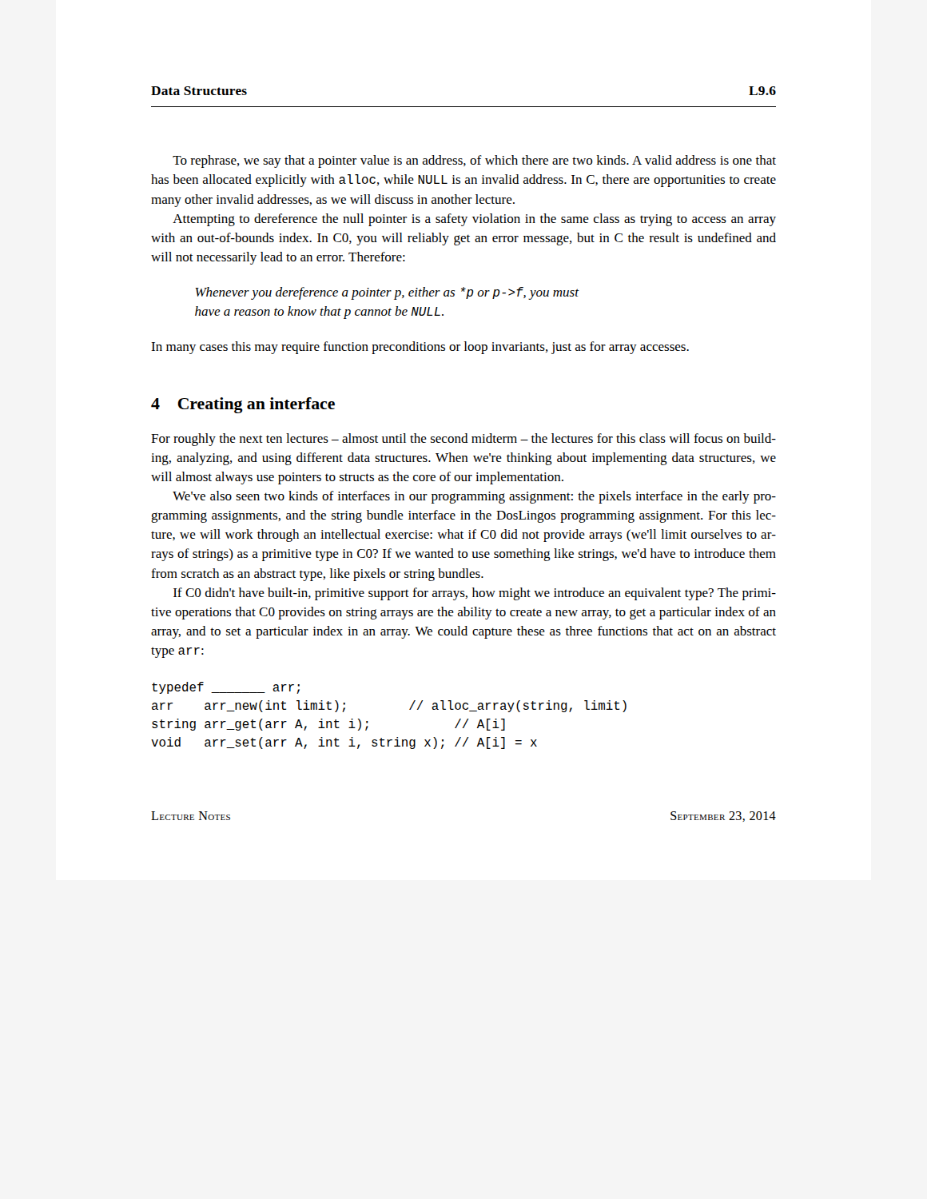Data Structures L9.6
To rephrase, we say that a pointer value is an address, of which there are two kinds. A valid address is one that has been allocated explicitly with alloc, while NULL is an invalid address. In C, there are opportunities to create many other invalid addresses, as we will discuss in another lecture.
Attempting to dereference the null pointer is a safety violation in the same class as trying to access an array with an out-of-bounds index. In C0, you will reliably get an error message, but in C the result is undefined and will not necessarily lead to an error. Therefore:
Whenever you dereference a pointer p, either as *p or p->f, you must have a reason to know that p cannot be NULL.
In many cases this may require function preconditions or loop invariants, just as for array accesses.
4 Creating an interface
For roughly the next ten lectures – almost until the second midterm – the lectures for this class will focus on building, analyzing, and using different data structures. When we're thinking about implementing data structures, we will almost always use pointers to structs as the core of our implementation.
We've also seen two kinds of interfaces in our programming assignment: the pixels interface in the early programming assignments, and the string bundle interface in the DosLingos programming assignment. For this lecture, we will work through an intellectual exercise: what if C0 did not provide arrays (we'll limit ourselves to arrays of strings) as a primitive type in C0? If we wanted to use something like strings, we'd have to introduce them from scratch as an abstract type, like pixels or string bundles.
If C0 didn't have built-in, primitive support for arrays, how might we introduce an equivalent type? The primitive operations that C0 provides on string arrays are the ability to create a new array, to get a particular index of an array, and to set a particular index in an array. We could capture these as three functions that act on an abstract type arr:
typedef _______ arr;
arr    arr_new(int limit);        // alloc_array(string, limit)
string arr_get(arr A, int i);           // A[i]
void   arr_set(arr A, int i, string x); // A[i] = x
Lecture Notes September 23, 2014